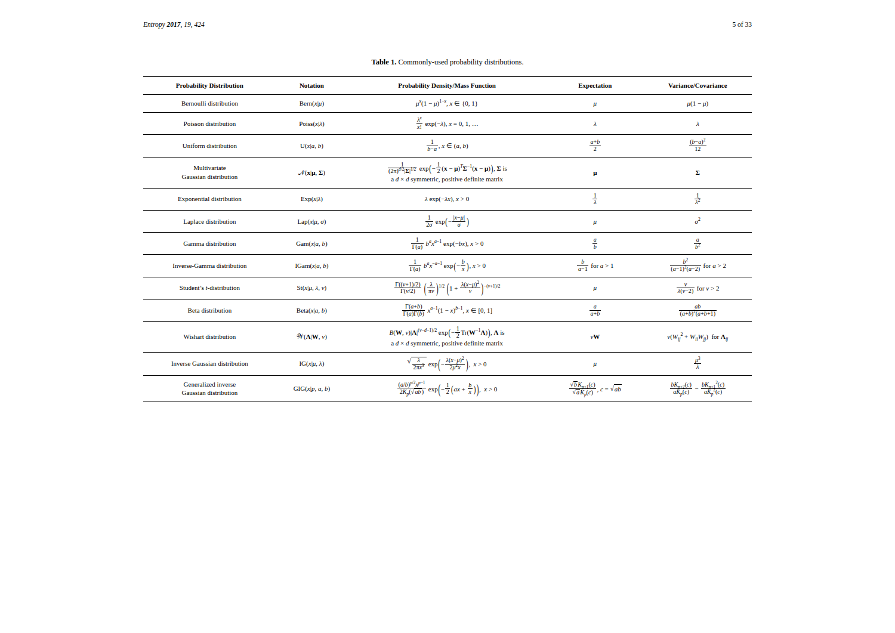Entropy 2017, 19, 424
5 of 33
Table 1. Commonly-used probability distributions.
| Probability Distribution | Notation | Probability Density/Mass Function | Expectation | Variance/Covariance |
| --- | --- | --- | --- | --- |
| Bernoulli distribution | Bern ( x / μ ) | μ x (1 − μ ) 1− x , x ∈ {0, 1} | μ | μ (1 − μ ) |
| Poisson distribution | Poiss ( x / λ ) | λ x x ! exp (− λ ), x = 0, 1, … | λ | λ |
| Uniform distribution | U ( x / a , b ) | 1 b − a , x ∈ ( a , b ) | a + b 2 | ( b − a ) 2 12 |
| Multivariate Gaussian distribution | 𝒩 ( x / μ , Σ ) | 1 (2 π ) d /2 / Σ / 1/2 exp ( − 1 2 ( x − μ ) T Σ −1 ( x − μ ) ) , Σ is a d × d symmetric, positive definite matrix | μ | Σ |
| Exponential distribution | Exp ( x / λ ) | λ exp (− λx ), x > 0 | 1 λ | 1 λ 2 |
| Laplace distribution | Lap ( x / μ , σ ) | 1 2 σ exp ( − / x − μ / σ ) | μ | σ 2 |
| Gamma distribution | Gam ( x / a , b ) | 1 Γ ( a ) b a x a −1 exp (− bx ), x > 0 | a b | a b 2 |
| Inverse-Gamma distribution | IGam ( x / a , b ) | 1 Γ ( a ) b a x − a −1 exp ( − b x ) , x > 0 | b a −1 for a > 1 | b 2 ( a −1) 2 ( a −2) for a > 2 |
| Student’s t -distribution | St ( x / μ , λ , ν ) | Γ (( ν +1)/2) Γ ( ν /2) ( λ π ν ) 1/2 ( 1 + λ ( x − μ ) 2 ν ) −( ν +1)/2 | μ | ν λ ( ν −2) for ν > 2 |
| Beta distribution | Beta ( x / a , b ) | Γ ( a + b ) Γ ( a ) Γ ( b ) x a −1 (1 − x ) b −1 , x ∈ [0, 1] | a a + b | ab ( a + b ) 2 ( a + b +1) |
| Wishart distribution | 𝒲 ( Λ / W , ν ) | B ( W , ν )/ Λ / ( ν − d −1)/2 exp ( − 1 2 Tr ( W −1 Λ ) ) , Λ is a d × d symmetric, positive definite matrix | ν W | ν ( W ij 2 + W ii W jj ) for Λ ij |
| Inverse Gaussian distribution | IG ( x / μ , λ ) | λ 2 π x 3 exp ( − λ ( x − μ ) 2 2 μ 2 x ) , x > 0 | μ | μ 3 λ |
| Generalized inverse Gaussian distribution | GIG ( x / p , a , b ) | ( a / b ) p /2 x p −1 2 K p ( ab ) exp ( − 1 2 ( ax + b x ) ) , x > 0 | b K p +1 ( c ) a K p ( c ) , c = ab | b K p +2 ( c ) a K p ( c ) − b K p +1 2 ( c ) a K p 2 ( c ) |